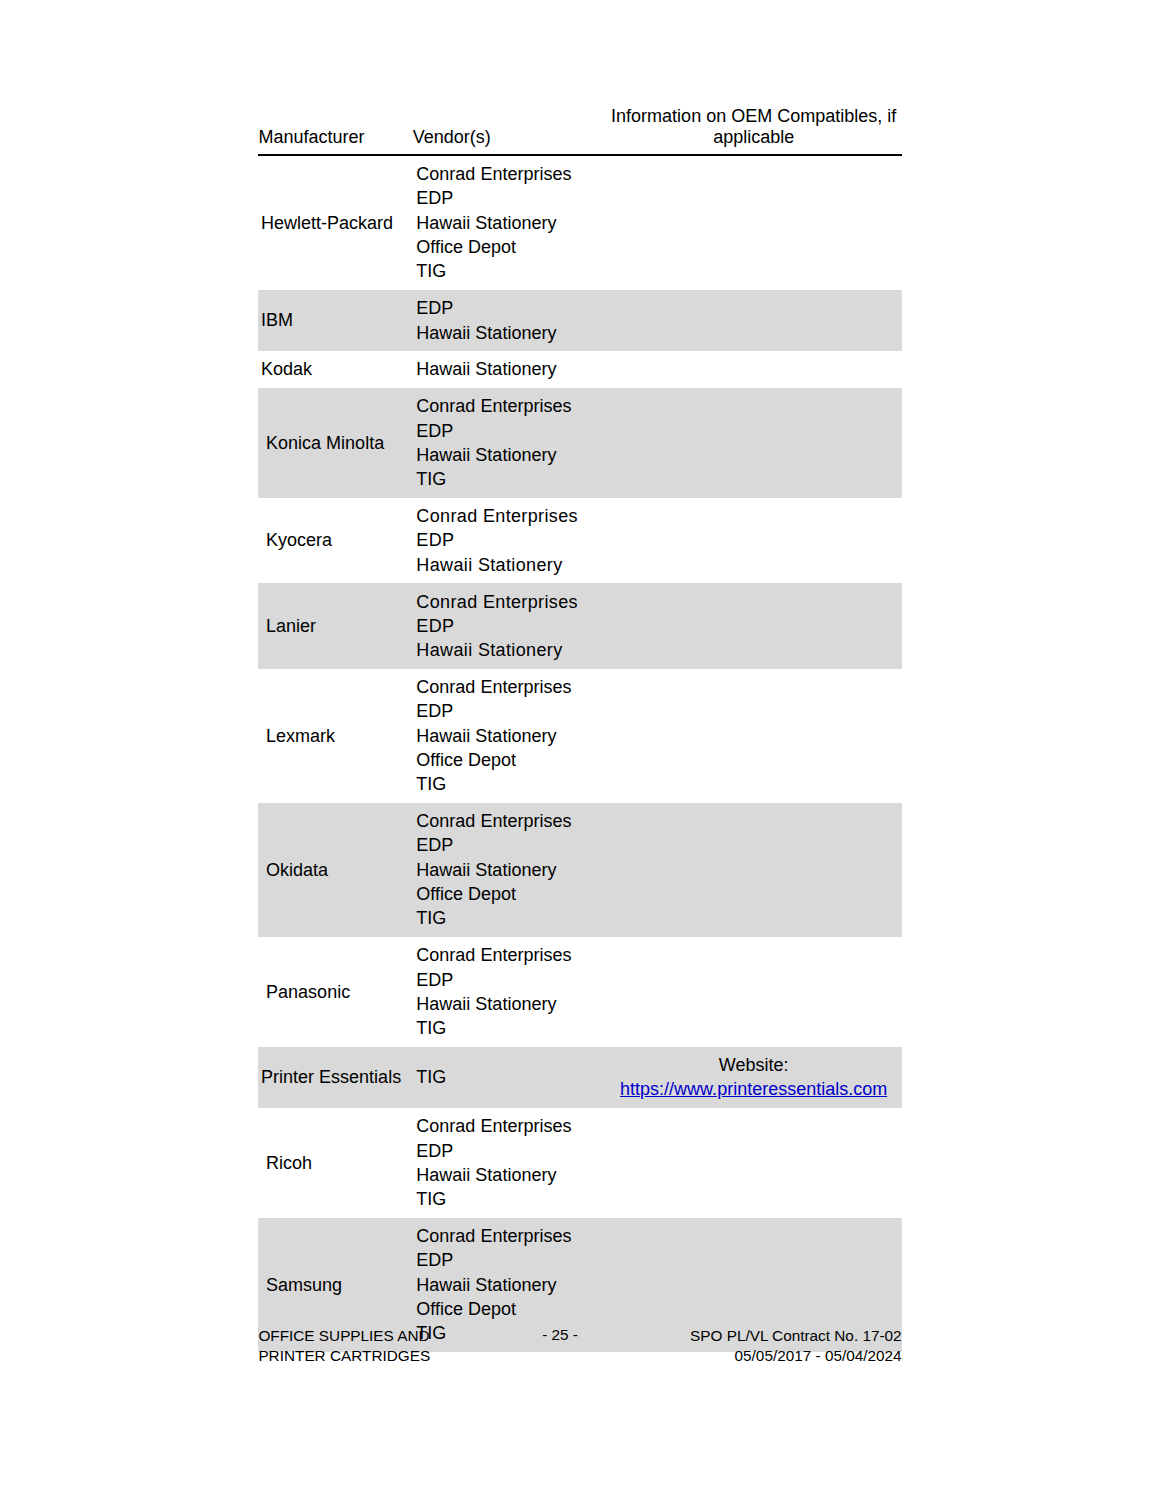| Manufacturer | Vendor(s) | Information on OEM Compatibles, if applicable |
| --- | --- | --- |
| Hewlett-Packard | Conrad Enterprises EDP Hawaii Stationery Office Depot TIG | |
| IBM | EDP Hawaii Stationery | |
| Kodak | Hawaii Stationery | |
| Konica Minolta | Conrad Enterprises EDP Hawaii Stationery TIG | |
| Kyocera | Conrad Enterprises EDP Hawaii Stationery | |
| Lanier | Conrad Enterprises EDP Hawaii Stationery | |
| Lexmark | Conrad Enterprises EDP Hawaii Stationery Office Depot TIG | |
| Okidata | Conrad Enterprises EDP Hawaii Stationery Office Depot TIG | |
| Panasonic | Conrad Enterprises EDP Hawaii Stationery TIG | |
| Printer Essentials | TIG | Website: https://www.printeressentials.com |
| Ricoh | Conrad Enterprises EDP Hawaii Stationery TIG | |
| Samsung | Conrad Enterprises EDP Hawaii Stationery Office Depot TIG | |
OFFICE SUPPLIES AND
PRINTER CARTRIDGES
- 25 -
SPO PL/VL Contract No. 17-02
05/05/2017 - 05/04/2024